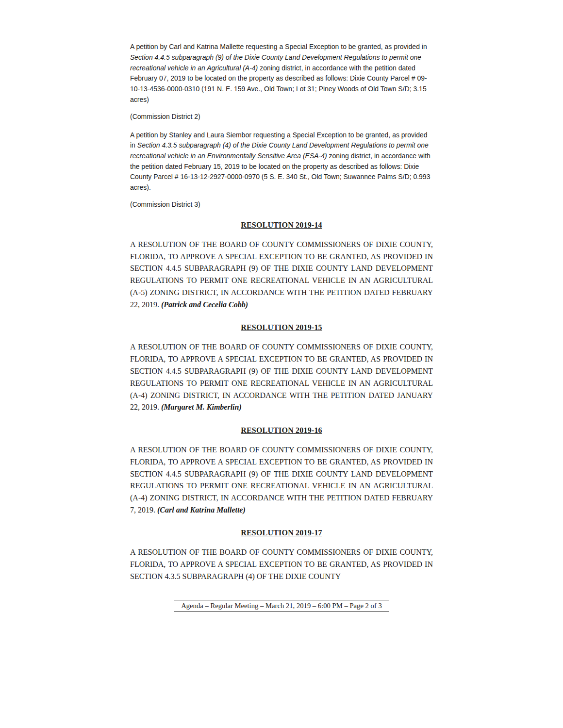A petition by Carl and Katrina Mallette requesting a Special Exception to be granted, as provided in Section 4.4.5 subparagraph (9) of the Dixie County Land Development Regulations to permit one recreational vehicle in an Agricultural (A-4) zoning district, in accordance with the petition dated February 07, 2019 to be located on the property as described as follows: Dixie County Parcel # 09-10-13-4536-0000-0310 (191 N. E. 159 Ave., Old Town; Lot 31; Piney Woods of Old Town S/D; 3.15 acres)
(Commission District 2)
A petition by Stanley and Laura Siembor requesting a Special Exception to be granted, as provided in Section 4.3.5 subparagraph (4) of the Dixie County Land Development Regulations to permit one recreational vehicle in an Environmentally Sensitive Area (ESA-4) zoning district, in accordance with the petition dated February 15, 2019 to be located on the property as described as follows: Dixie County Parcel # 16-13-12-2927-0000-0970 (5 S. E. 340 St., Old Town; Suwannee Palms S/D; 0.993 acres).
(Commission District 3)
RESOLUTION 2019-14
A RESOLUTION OF THE BOARD OF COUNTY COMMISSIONERS OF DIXIE COUNTY, FLORIDA, TO APPROVE A SPECIAL EXCEPTION TO BE GRANTED, AS PROVIDED IN SECTION 4.4.5 SUBPARAGRAPH (9) OF THE DIXIE COUNTY LAND DEVELOPMENT REGULATIONS TO PERMIT ONE RECREATIONAL VEHICLE IN AN AGRICULTURAL (A-5) ZONING DISTRICT, IN ACCORDANCE WITH THE PETITION DATED FEBRUARY 22, 2019. (Patrick and Cecelia Cobb)
RESOLUTION 2019-15
A RESOLUTION OF THE BOARD OF COUNTY COMMISSIONERS OF DIXIE COUNTY, FLORIDA, TO APPROVE A SPECIAL EXCEPTION TO BE GRANTED, AS PROVIDED IN SECTION 4.4.5 SUBPARAGRAPH (9) OF THE DIXIE COUNTY LAND DEVELOPMENT REGULATIONS TO PERMIT ONE RECREATIONAL VEHICLE IN AN AGRICULTURAL (A-4) ZONING DISTRICT, IN ACCORDANCE WITH THE PETITION DATED JANUARY 22, 2019. (Margaret M. Kimberlin)
RESOLUTION 2019-16
A RESOLUTION OF THE BOARD OF COUNTY COMMISSIONERS OF DIXIE COUNTY, FLORIDA, TO APPROVE A SPECIAL EXCEPTION TO BE GRANTED, AS PROVIDED IN SECTION 4.4.5 SUBPARAGRAPH (9) OF THE DIXIE COUNTY LAND DEVELOPMENT REGULATIONS TO PERMIT ONE RECREATIONAL VEHICLE IN AN AGRICULTURAL (A-4) ZONING DISTRICT, IN ACCORDANCE WITH THE PETITION DATED FEBRUARY 7, 2019. (Carl and Katrina Mallette)
RESOLUTION 2019-17
A RESOLUTION OF THE BOARD OF COUNTY COMMISSIONERS OF DIXIE COUNTY, FLORIDA, TO APPROVE A SPECIAL EXCEPTION TO BE GRANTED, AS PROVIDED IN SECTION 4.3.5 SUBPARAGRAPH (4) OF THE DIXIE COUNTY
Agenda – Regular Meeting – March 21, 2019 – 6:00 PM – Page 2 of 3